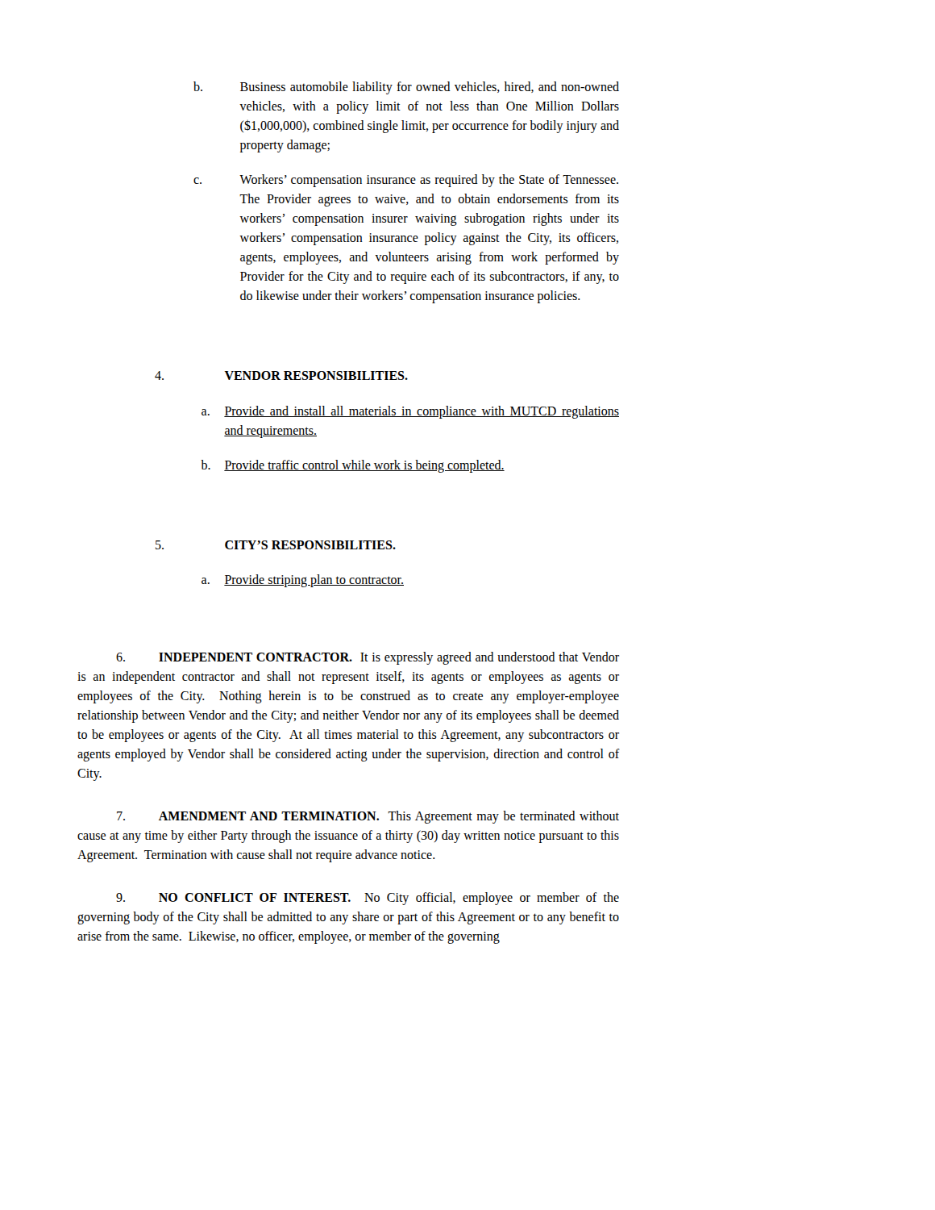b.
Business automobile liability for owned vehicles, hired, and non-owned vehicles, with a policy limit of not less than One Million Dollars ($1,000,000), combined single limit, per occurrence for bodily injury and property damage;
c.
Workers’ compensation insurance as required by the State of Tennessee. The Provider agrees to waive, and to obtain endorsements from its workers’ compensation insurer waiving subrogation rights under its workers’ compensation insurance policy against the City, its officers, agents, employees, and volunteers arising from work performed by Provider for the City and to require each of its subcontractors, if any, to do likewise under their workers’ compensation insurance policies.
4.
VENDOR RESPONSIBILITIES.
a.
Provide and install all materials in compliance with MUTCD regulations and requirements.
b.
Provide traffic control while work is being completed.
5.
CITY’S RESPONSIBILITIES.
a.
Provide striping plan to contractor.
6. INDEPENDENT CONTRACTOR. It is expressly agreed and understood that Vendor is an independent contractor and shall not represent itself, its agents or employees as agents or employees of the City. Nothing herein is to be construed as to create any employer-employee relationship between Vendor and the City; and neither Vendor nor any of its employees shall be deemed to be employees or agents of the City. At all times material to this Agreement, any subcontractors or agents employed by Vendor shall be considered acting under the supervision, direction and control of City.
7. AMENDMENT AND TERMINATION. This Agreement may be terminated without cause at any time by either Party through the issuance of a thirty (30) day written notice pursuant to this Agreement. Termination with cause shall not require advance notice.
9. NO CONFLICT OF INTEREST. No City official, employee or member of the governing body of the City shall be admitted to any share or part of this Agreement or to any benefit to arise from the same. Likewise, no officer, employee, or member of the governing